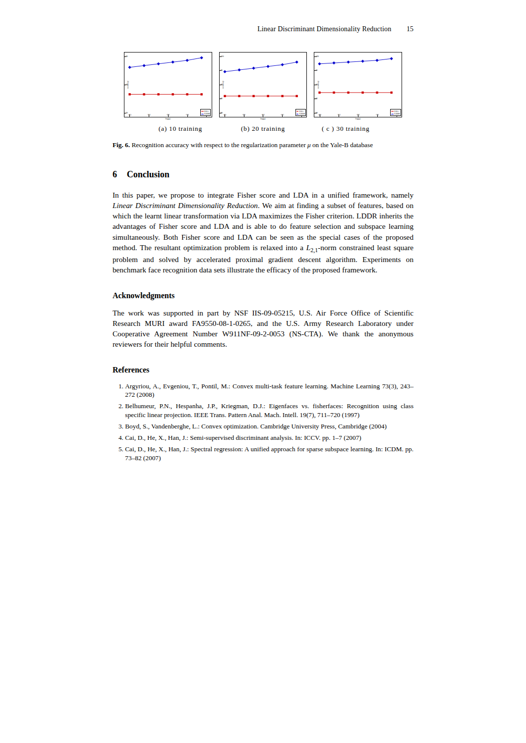Linear Discriminant Dimensionality Reduction 15
accuracy 90 80 70 -4.5 -3.5 -2.5 -1.5 -1
LDA
LDDR
log|μ|
accuracy 100 95 90 85 80 -4.5 -3.5 -2.5 -1.5 -1
LDA
LDDR
log|μ|
accuracy 100 95 90 85 80 -4.5 -3.5 -2.5 -1.5 -1
LDA
LDDR
log|μ|
(a) 10 training
(b) 20 training
( c ) 30 training
Fig. 6. Recognition accuracy with respect to the regularization parameter μ on the Yale-B database
6 Conclusion
In this paper, we propose to integrate Fisher score and LDA in a unified framework, namely Linear Discriminant Dimensionality Reduction. We aim at finding a subset of features, based on which the learnt linear transformation via LDA maximizes the Fisher criterion. LDDR inherits the advantages of Fisher score and LDA and is able to do feature selection and subspace learning simultaneously. Both Fisher score and LDA can be seen as the special cases of the proposed method. The resultant optimization problem is relaxed into a L 2,1-norm constrained least square problem and solved by accelerated proximal gradient descent algorithm. Experiments on benchmark face recognition data sets illustrate the efficacy of the proposed framework.
Acknowledgments
The work was supported in part by NSF IIS-09-05215, U.S. Air Force Office of Scientific Research MURI award FA9550-08-1-0265, and the U.S. Army Research Laboratory under Cooperative Agreement Number W911NF-09-2-0053 (NS-CTA). We thank the anonymous reviewers for their helpful comments.
References
Argyriou, A., Evgeniou, T., Pontil, M.: Convex multi-task feature learning. Machine Learning 73(3), 243–272 (2008)
Belhumeur, P.N., Hespanha, J.P., Kriegman, D.J.: Eigenfaces vs. fisherfaces: Recognition using class specific linear projection. IEEE Trans. Pattern Anal. Mach. Intell. 19(7), 711–720 (1997)
Boyd, S., Vandenberghe, L.: Convex optimization. Cambridge University Press, Cambridge (2004)
Cai, D., He, X., Han, J.: Semi-supervised discriminant analysis. In: ICCV. pp. 1–7 (2007)
Cai, D., He, X., Han, J.: Spectral regression: A unified approach for sparse subspace learning. In: ICDM. pp. 73–82 (2007)